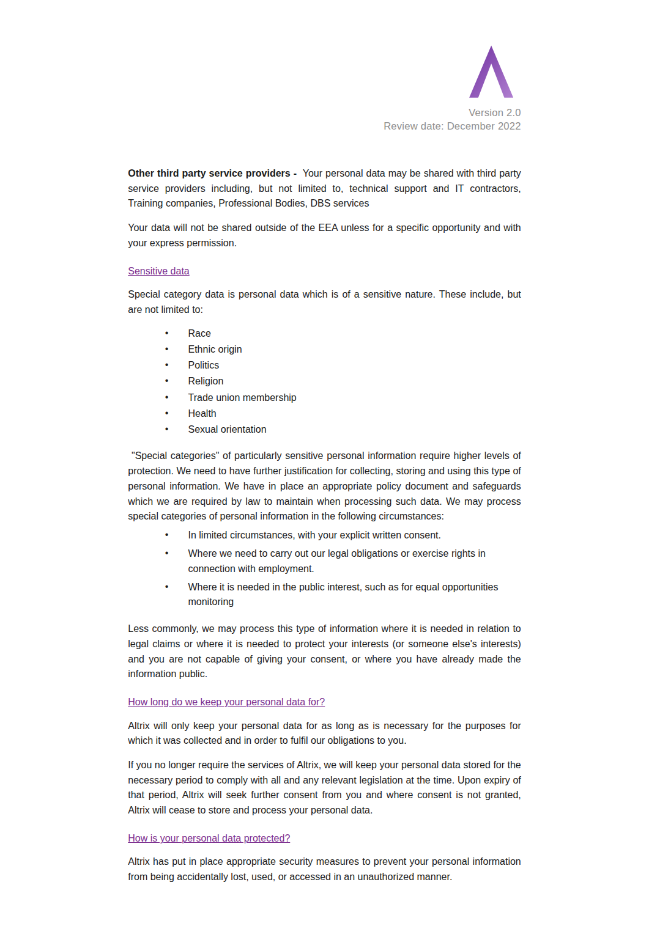Version 2.0
Review date: December 2022
Other third party service providers - Your personal data may be shared with third party service providers including, but not limited to, technical support and IT contractors, Training companies, Professional Bodies, DBS services
Your data will not be shared outside of the EEA unless for a specific opportunity and with your express permission.
Sensitive data
Special category data is personal data which is of a sensitive nature. These include, but are not limited to:
Race
Ethnic origin
Politics
Religion
Trade union membership
Health
Sexual orientation
"Special categories" of particularly sensitive personal information require higher levels of protection. We need to have further justification for collecting, storing and using this type of personal information. We have in place an appropriate policy document and safeguards which we are required by law to maintain when processing such data. We may process special categories of personal information in the following circumstances:
In limited circumstances, with your explicit written consent.
Where we need to carry out our legal obligations or exercise rights in connection with employment.
Where it is needed in the public interest, such as for equal opportunities monitoring
Less commonly, we may process this type of information where it is needed in relation to legal claims or where it is needed to protect your interests (or someone else's interests) and you are not capable of giving your consent, or where you have already made the information public.
How long do we keep your personal data for?
Altrix will only keep your personal data for as long as is necessary for the purposes for which it was collected and in order to fulfil our obligations to you.
If you no longer require the services of Altrix, we will keep your personal data stored for the necessary period to comply with all and any relevant legislation at the time. Upon expiry of that period, Altrix will seek further consent from you and where consent is not granted, Altrix will cease to store and process your personal data.
How is your personal data protected?
Altrix has put in place appropriate security measures to prevent your personal information from being accidentally lost, used, or accessed in an unauthorized manner.